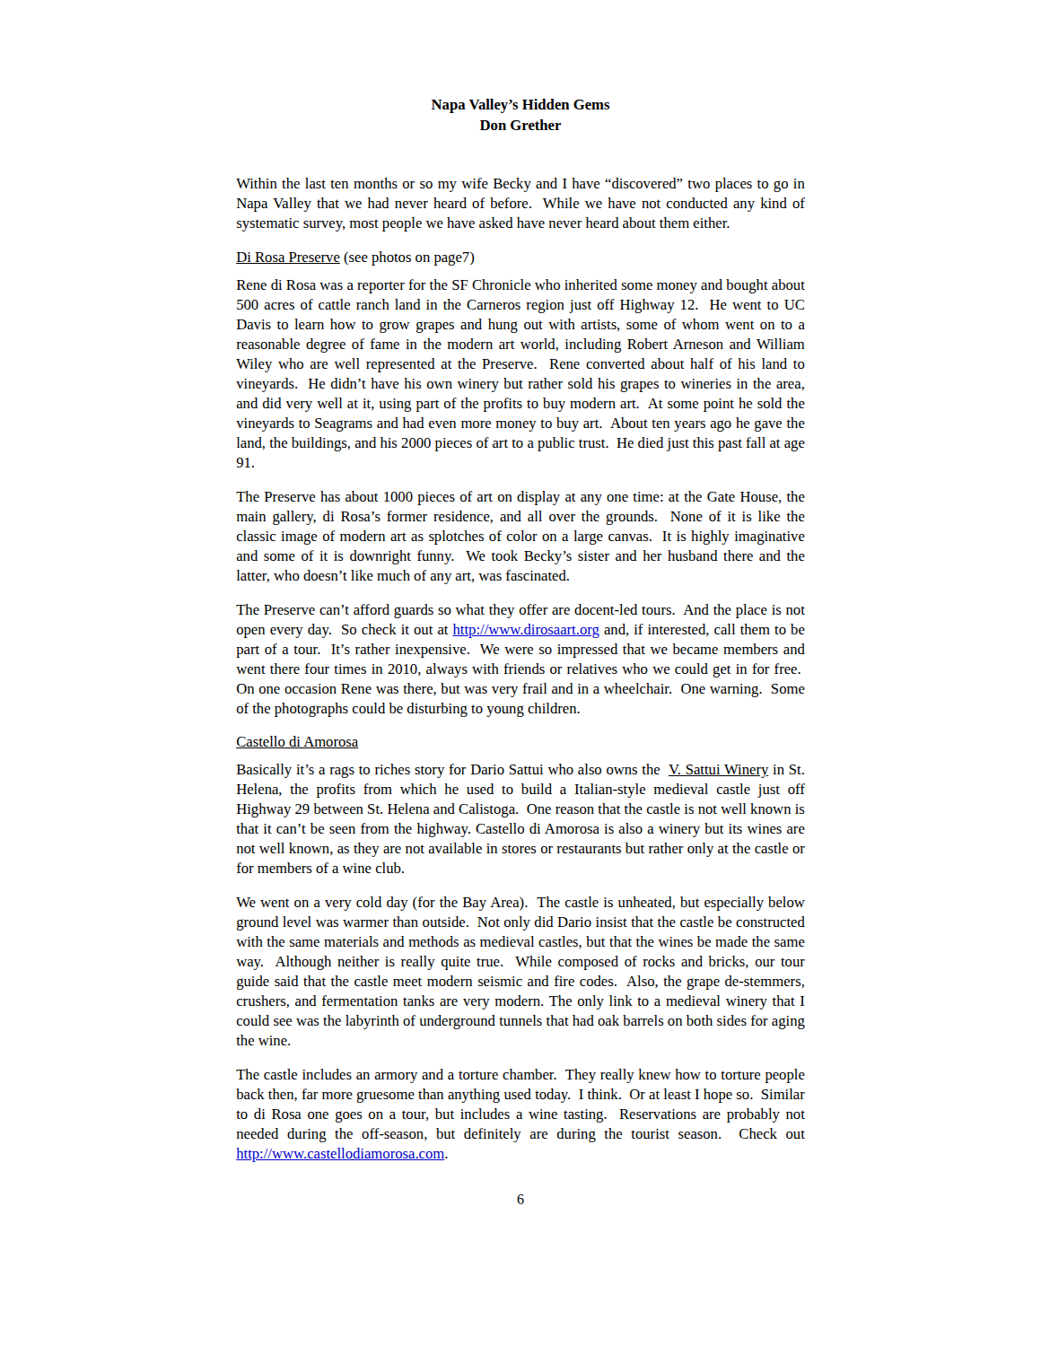Napa Valley’s Hidden Gems
Don Grether
Within the last ten months or so my wife Becky and I have “discovered” two places to go in Napa Valley that we had never heard of before. While we have not conducted any kind of systematic survey, most people we have asked have never heard about them either.
Di Rosa Preserve (see photos on page7)
Rene di Rosa was a reporter for the SF Chronicle who inherited some money and bought about 500 acres of cattle ranch land in the Carneros region just off Highway 12. He went to UC Davis to learn how to grow grapes and hung out with artists, some of whom went on to a reasonable degree of fame in the modern art world, including Robert Arneson and William Wiley who are well represented at the Preserve. Rene converted about half of his land to vineyards. He didn’t have his own winery but rather sold his grapes to wineries in the area, and did very well at it, using part of the profits to buy modern art. At some point he sold the vineyards to Seagrams and had even more money to buy art. About ten years ago he gave the land, the buildings, and his 2000 pieces of art to a public trust. He died just this past fall at age 91.
The Preserve has about 1000 pieces of art on display at any one time: at the Gate House, the main gallery, di Rosa’s former residence, and all over the grounds. None of it is like the classic image of modern art as splotches of color on a large canvas. It is highly imaginative and some of it is downright funny. We took Becky’s sister and her husband there and the latter, who doesn’t like much of any art, was fascinated.
The Preserve can’t afford guards so what they offer are docent-led tours. And the place is not open every day. So check it out at http://www.dirosaart.org and, if interested, call them to be part of a tour. It’s rather inexpensive. We were so impressed that we became members and went there four times in 2010, always with friends or relatives who we could get in for free. On one occasion Rene was there, but was very frail and in a wheelchair. One warning. Some of the photographs could be disturbing to young children.
Castello di Amorosa
Basically it’s a rags to riches story for Dario Sattui who also owns the V. Sattui Winery in St. Helena, the profits from which he used to build a Italian-style medieval castle just off Highway 29 between St. Helena and Calistoga. One reason that the castle is not well known is that it can’t be seen from the highway. Castello di Amorosa is also a winery but its wines are not well known, as they are not available in stores or restaurants but rather only at the castle or for members of a wine club.
We went on a very cold day (for the Bay Area). The castle is unheated, but especially below ground level was warmer than outside. Not only did Dario insist that the castle be constructed with the same materials and methods as medieval castles, but that the wines be made the same way. Although neither is really quite true. While composed of rocks and bricks, our tour guide said that the castle meet modern seismic and fire codes. Also, the grape de-stemmers, crushers, and fermentation tanks are very modern. The only link to a medieval winery that I could see was the labyrinth of underground tunnels that had oak barrels on both sides for aging the wine.
The castle includes an armory and a torture chamber. They really knew how to torture people back then, far more gruesome than anything used today. I think. Or at least I hope so. Similar to di Rosa one goes on a tour, but includes a wine tasting. Reservations are probably not needed during the off-season, but definitely are during the tourist season. Check out http://www.castellodiamorosa.com.
6